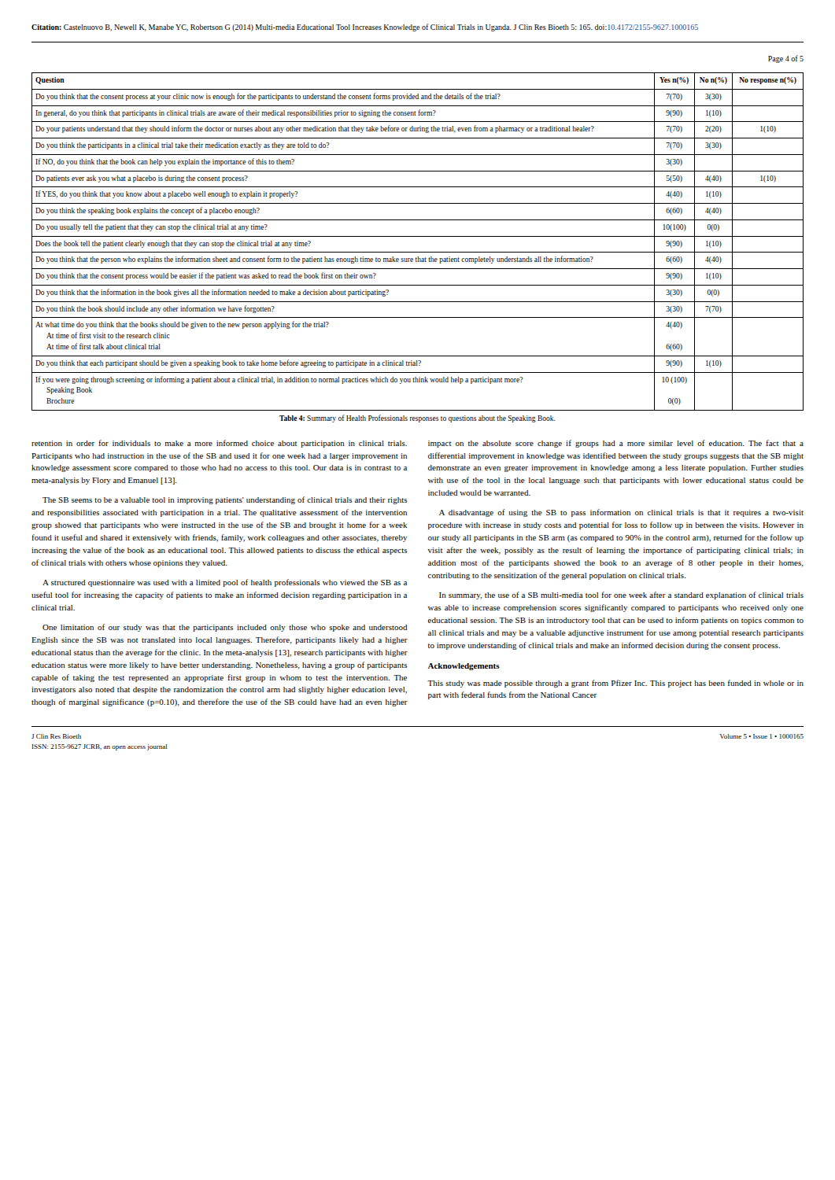Citation: Castelnuovo B, Newell K, Manabe YC, Robertson G (2014) Multi-media Educational Tool Increases Knowledge of Clinical Trials in Uganda. J Clin Res Bioeth 5: 165. doi:10.4172/2155-9627.1000165
Page 4 of 5
| Question | Yes n(%) | No n(%) | No response n(%) |
| --- | --- | --- | --- |
| Do you think that the consent process at your clinic now is enough for the participants to understand the consent forms provided and the details of the trial? | 7(70) | 3(30) | |
| In general, do you think that participants in clinical trials are aware of their medical responsibilities prior to signing the consent form? | 9(90) | 1(10) | |
| Do your patients understand that they should inform the doctor or nurses about any other medication that they take before or during the trial, even from a pharmacy or a traditional healer? | 7(70) | 2(20) | 1(10) |
| Do you think the participants in a clinical trial take their medication exactly as they are told to do? | 7(70) | 3(30) | |
| If NO, do you think that the book can help you explain the importance of this to them? | 3(30) | | |
| Do patients ever ask you what a placebo is during the consent process? | 5(50) | 4(40) | 1(10) |
| If YES, do you think that you know about a placebo well enough to explain it properly? | 4(40) | 1(10) | |
| Do you think the speaking book explains the concept of a placebo enough? | 6(60) | 4(40) | |
| Do you usually tell the patient that they can stop the clinical trial at any time? | 10(100) | 0(0) | |
| Does the book tell the patient clearly enough that they can stop the clinical trial at any time? | 9(90) | 1(10) | |
| Do you think that the person who explains the information sheet and consent form to the patient has enough time to make sure that the patient completely understands all the information? | 6(60) | 4(40) | |
| Do you think that the consent process would be easier if the patient was asked to read the book first on their own? | 9(90) | 1(10) | |
| Do you think that the information in the book gives all the information needed to make a decision about participating? | 3(30) | 0(0) | |
| Do you think the book should include any other information we have forgotten? | 3(30) | 7(70) | |
| At what time do you think that the books should be given to the new person applying for the trial? At time of first visit to the research clinic At time of first talk about clinical trial | 4(40) 6(60) | | |
| Do you think that each participant should be given a speaking book to take home before agreeing to participate in a clinical trial? | 9(90) | 1(10) | |
| If you were going through screening or informing a patient about a clinical trial, in addition to normal practices which do you think would help a participant more? Speaking Book Brochure | 10 (100) 0(0) | | |
Table 4: Summary of Health Professionals responses to questions about the Speaking Book.
retention in order for individuals to make a more informed choice about participation in clinical trials. Participants who had instruction in the use of the SB and used it for one week had a larger improvement in knowledge assessment score compared to those who had no access to this tool. Our data is in contrast to a meta-analysis by Flory and Emanuel [13].
The SB seems to be a valuable tool in improving patients' understanding of clinical trials and their rights and responsibilities associated with participation in a trial. The qualitative assessment of the intervention group showed that participants who were instructed in the use of the SB and brought it home for a week found it useful and shared it extensively with friends, family, work colleagues and other associates, thereby increasing the value of the book as an educational tool. This allowed patients to discuss the ethical aspects of clinical trials with others whose opinions they valued.
A structured questionnaire was used with a limited pool of health professionals who viewed the SB as a useful tool for increasing the capacity of patients to make an informed decision regarding participation in a clinical trial.
One limitation of our study was that the participants included only those who spoke and understood English since the SB was not translated into local languages. Therefore, participants likely had a higher educational status than the average for the clinic. In the meta-analysis [13], research participants with higher education status were more likely to have better understanding. Nonetheless, having a group of participants capable of taking the test represented an appropriate first group in whom to test the intervention. The investigators also noted that despite the randomization the control arm had slightly higher education level, though of marginal significance (p=0.10), and therefore the use of the SB could have had an even higher impact on the absolute score change if groups had a more similar level of education. The fact that a differential improvement in knowledge was identified between the study groups suggests that the SB might demonstrate an even greater improvement in knowledge among a less literate population. Further studies with use of the tool in the local language such that participants with lower educational status could be included would be warranted.
A disadvantage of using the SB to pass information on clinical trials is that it requires a two-visit procedure with increase in study costs and potential for loss to follow up in between the visits. However in our study all participants in the SB arm (as compared to 90% in the control arm), returned for the follow up visit after the week, possibly as the result of learning the importance of participating clinical trials; in addition most of the participants showed the book to an average of 8 other people in their homes, contributing to the sensitization of the general population on clinical trials.
In summary, the use of a SB multi-media tool for one week after a standard explanation of clinical trials was able to increase comprehension scores significantly compared to participants who received only one educational session. The SB is an introductory tool that can be used to inform patients on topics common to all clinical trials and may be a valuable adjunctive instrument for use among potential research participants to improve understanding of clinical trials and make an informed decision during the consent process.
Acknowledgements
This study was made possible through a grant from Pfizer Inc. This project has been funded in whole or in part with federal funds from the National Cancer
J Clin Res Bioeth
ISSN: 2155-9627 JCRB, an open access journal
Volume 5 • Issue 1 • 1000165